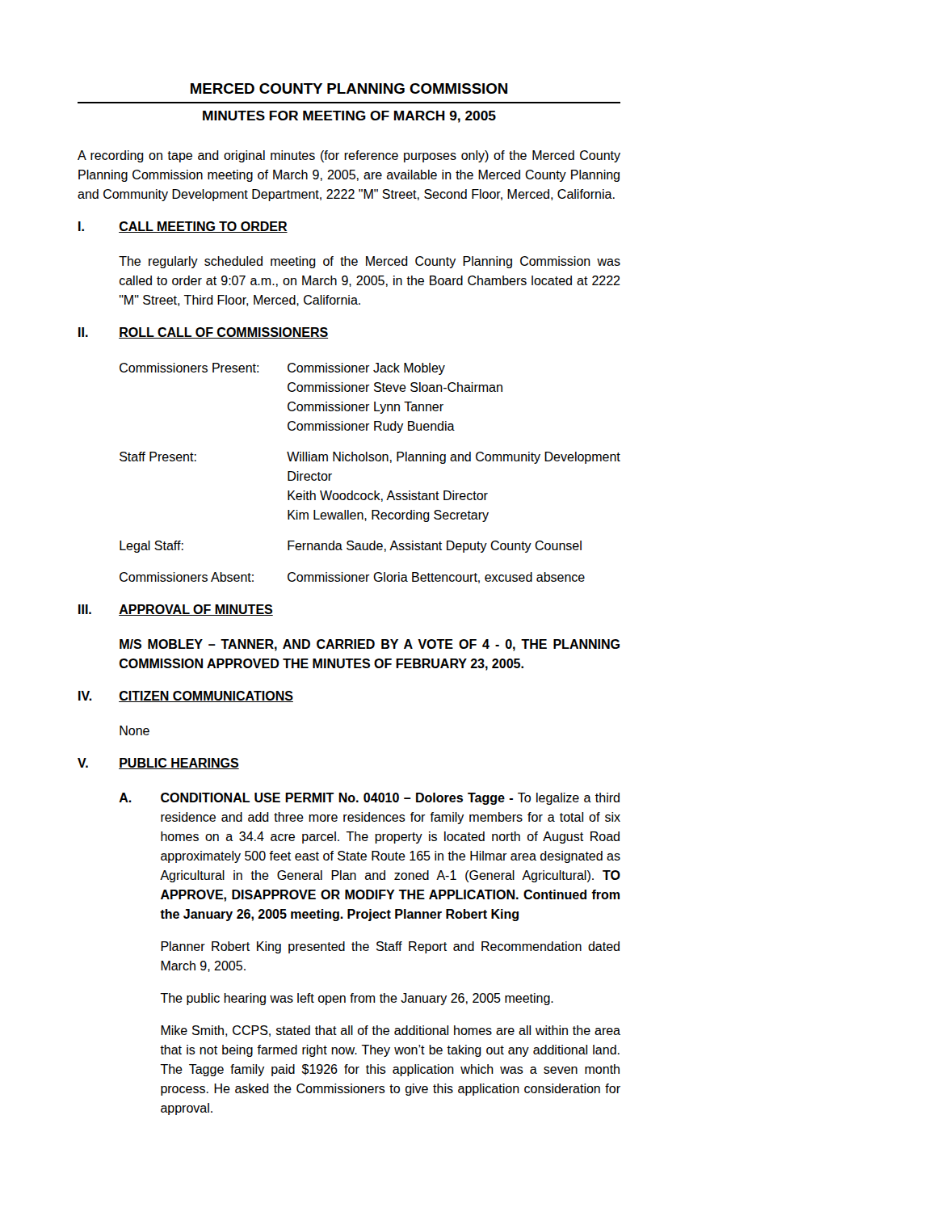MERCED COUNTY PLANNING COMMISSION
MINUTES FOR MEETING OF MARCH 9, 2005
A recording on tape and original minutes (for reference purposes only) of the Merced County Planning Commission meeting of March 9, 2005, are available in the Merced County Planning and Community Development Department, 2222 "M" Street, Second Floor, Merced, California.
I.
CALL MEETING TO ORDER
The regularly scheduled meeting of the Merced County Planning Commission was called to order at 9:07 a.m., on March 9, 2005, in the Board Chambers located at 2222 "M" Street, Third Floor, Merced, California.
II.
ROLL CALL OF COMMISSIONERS
Commissioners Present:
Commissioner Jack Mobley
Commissioner Steve Sloan-Chairman
Commissioner Lynn Tanner
Commissioner Rudy Buendia
Staff Present:
William Nicholson, Planning and Community Development Director
Keith Woodcock, Assistant Director
Kim Lewallen, Recording Secretary
Legal Staff:
Fernanda Saude, Assistant Deputy County Counsel
Commissioners Absent:
Commissioner Gloria Bettencourt, excused absence
III.
APPROVAL OF MINUTES
M/S MOBLEY – TANNER, AND CARRIED BY A VOTE OF 4 - 0, THE PLANNING COMMISSION APPROVED THE MINUTES OF FEBRUARY 23, 2005.
IV.
CITIZEN COMMUNICATIONS
None
V.
PUBLIC HEARINGS
A.
CONDITIONAL USE PERMIT No. 04010 – Dolores Tagge - To legalize a third residence and add three more residences for family members for a total of six homes on a 34.4 acre parcel. The property is located north of August Road approximately 500 feet east of State Route 165 in the Hilmar area designated as Agricultural in the General Plan and zoned A-1 (General Agricultural). TO APPROVE, DISAPPROVE OR MODIFY THE APPLICATION. Continued from the January 26, 2005 meeting. Project Planner Robert King
Planner Robert King presented the Staff Report and Recommendation dated March 9, 2005.
The public hearing was left open from the January 26, 2005 meeting.
Mike Smith, CCPS, stated that all of the additional homes are all within the area that is not being farmed right now. They won’t be taking out any additional land. The Tagge family paid $1926 for this application which was a seven month process. He asked the Commissioners to give this application consideration for approval.